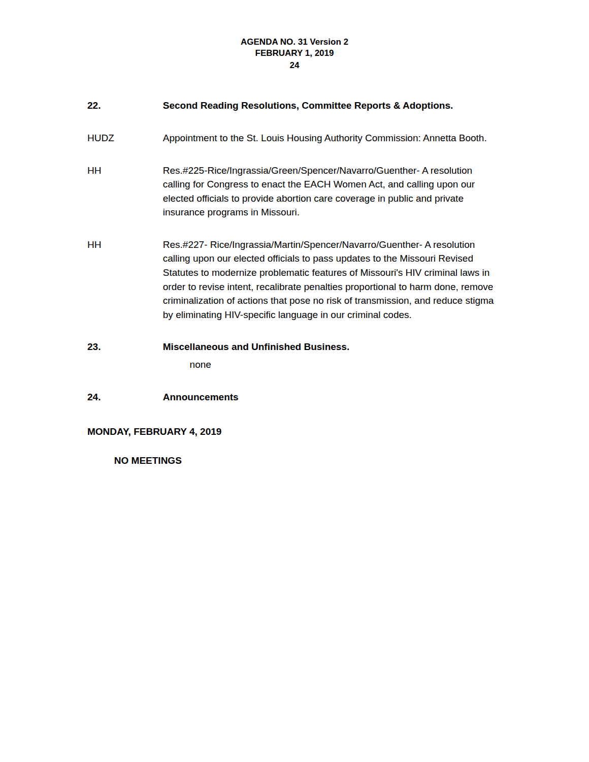AGENDA NO. 31 Version 2
FEBRUARY 1, 2019
24
22.
Second Reading Resolutions, Committee Reports & Adoptions.
HUDZ
Appointment to the St. Louis Housing Authority Commission: Annetta Booth.
HH
Res.#225-Rice/Ingrassia/Green/Spencer/Navarro/Guenther- A resolution calling for Congress to enact the EACH Women Act, and calling upon our elected officials to provide abortion care coverage in public and private insurance programs in Missouri.
HH
Res.#227- Rice/Ingrassia/Martin/Spencer/Navarro/Guenther- A resolution calling upon our elected officials to pass updates to the Missouri Revised Statutes to modernize problematic features of Missouri's HIV criminal laws in order to revise intent, recalibrate penalties proportional to harm done, remove criminalization of actions that pose no risk of transmission, and reduce stigma by eliminating HIV-specific language in our criminal codes.
23.
Miscellaneous and Unfinished Business.
none
24.
Announcements
MONDAY, FEBRUARY 4, 2019
NO MEETINGS